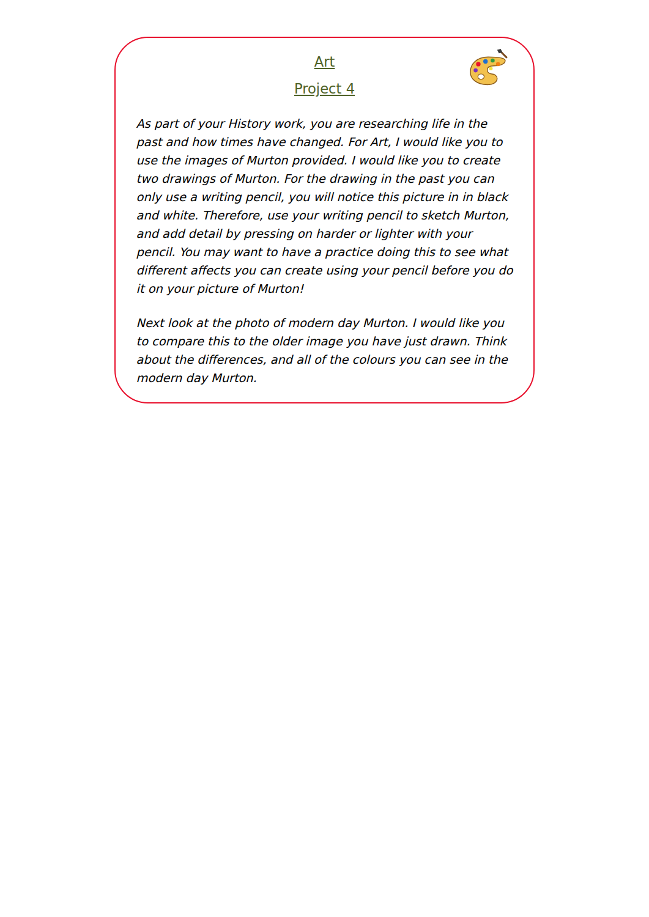Art
Project 4
As part of your History work, you are researching life in the past and how times have changed. For Art, I would like you to use the images of Murton provided. I would like you to create two drawings of Murton. For the drawing in the past you can only use a writing pencil, you will notice this picture in in black and white. Therefore, use your writing pencil to sketch Murton, and add detail by pressing on harder or lighter with your pencil. You may want to have a practice doing this to see what different affects you can create using your pencil before you do it on your picture of Murton!
Next look at the photo of modern day Murton. I would like you to compare this to the older image you have just drawn. Think about the differences, and all of the colours you can see in the modern day Murton.
Using your pencil and colours, sketch Murton, today! I look forward to